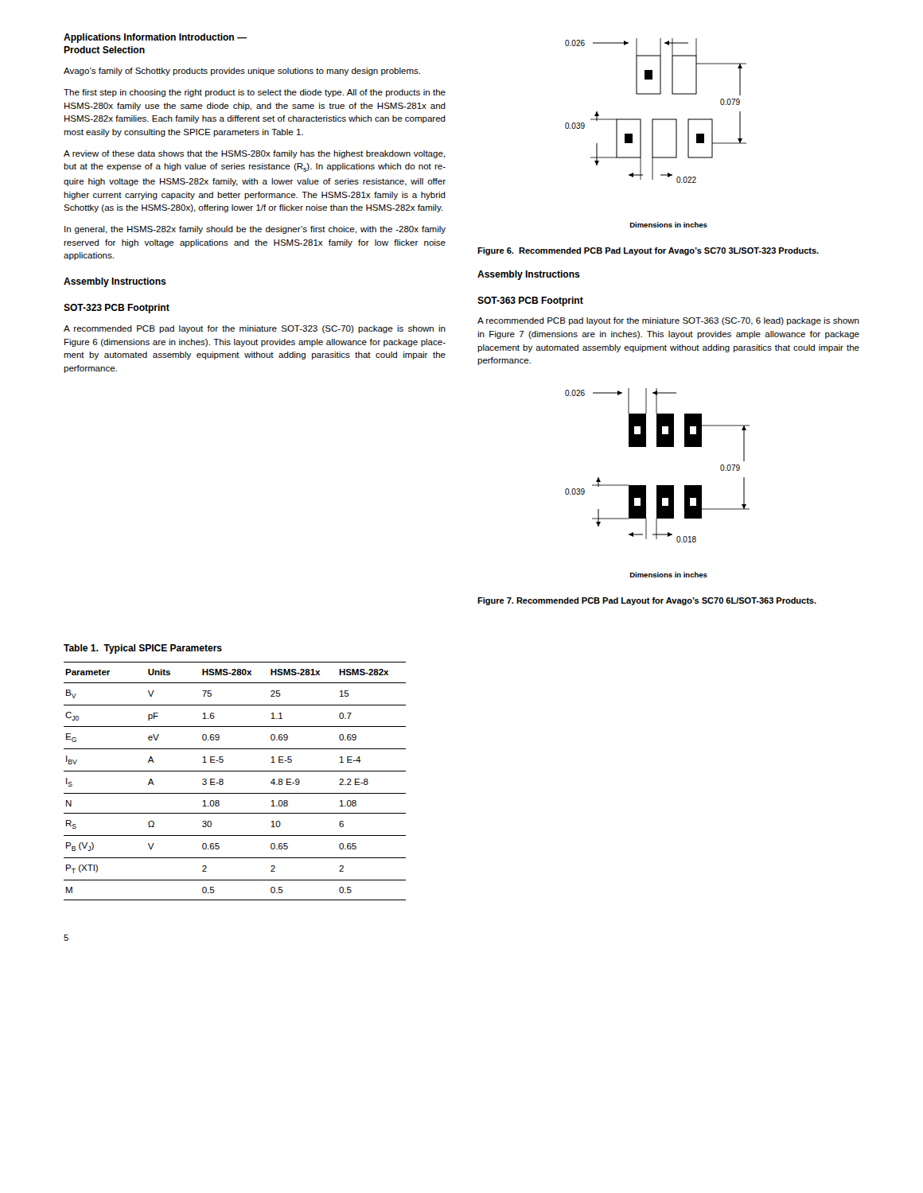Applications Information Introduction —
Product Selection
Avago’s family of Schottky products provides unique solutions to many design problems.
The first step in choosing the right product is to select the diode type. All of the products in the HSMS-280x family use the same diode chip, and the same is true of the HSMS-281x and HSMS-282x families. Each family has a different set of characteristics which can be compared most easily by consulting the SPICE parameters in Table 1.
A review of these data shows that the HSMS-280x family has the highest breakdown voltage, but at the expense of a high value of series resistance (Rs). In applications which do not require high voltage the HSMS-282x family, with a lower value of series resistance, will offer higher current carrying capacity and better performance. The HSMS-281x family is a hybrid Schottky (as is the HSMS-280x), offering lower 1/f or flicker noise than the HSMS-282x family.
In general, the HSMS-282x family should be the designer’s first choice, with the -280x family reserved for high voltage applications and the HSMS-281x family for low flicker noise applications.
Assembly Instructions
SOT-323 PCB Footprint
A recommended PCB pad layout for the miniature SOT-323 (SC-70) package is shown in Figure 6 (dimensions are in inches). This layout provides ample allowance for package placement by automated assembly equipment without adding parasitics that could impair the performance.
0.026 0.079 0.039 0.022
Dimensions in inches
Figure 6. Recommended PCB Pad Layout for Avago’s SC70 3L/SOT-323 Products.
Assembly Instructions
SOT-363 PCB Footprint
A recommended PCB pad layout for the miniature SOT-363 (SC-70, 6 lead) package is shown in Figure 7 (dimensions are in inches). This layout provides ample allowance for package placement by automated assembly equipment without adding parasitics that could impair the performance.
0.026 0.079 0.039 0.018
Dimensions in inches
Figure 7. Recommended PCB Pad Layout for Avago’s SC70 6L/SOT-363 Products.
Table 1. Typical SPICE Parameters
| Parameter | Units | HSMS-280x | HSMS-281x | HSMS-282x |
| --- | --- | --- | --- | --- |
| B V | V | 75 | 25 | 15 |
| C J0 | pF | 1.6 | 1.1 | 0.7 |
| E G | eV | 0.69 | 0.69 | 0.69 |
| I BV | A | 1 E-5 | 1 E-5 | 1 E-4 |
| I S | A | 3 E-8 | 4.8 E-9 | 2.2 E-8 |
| N | | 1.08 | 1.08 | 1.08 |
| R S | Ω | 30 | 10 | 6 |
| P B (V J ) | V | 0.65 | 0.65 | 0.65 |
| P T (XTI) | | 2 | 2 | 2 |
| M | | 0.5 | 0.5 | 0.5 |
5